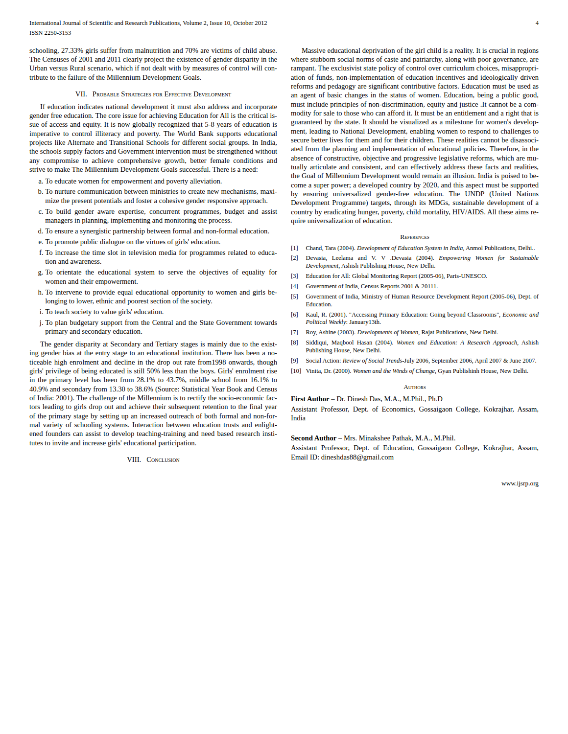International Journal of Scientific and Research Publications, Volume 2, Issue 10, October 2012 4
ISSN 2250-3153
schooling, 27.33% girls suffer from malnutrition and 70% are victims of child abuse. The Censuses of 2001 and 2011 clearly project the existence of gender disparity in the Urban versus Rural scenario, which if not dealt with by measures of control will contribute to the failure of the Millennium Development Goals.
VII. Probable Strategies for Effective Development
If education indicates national development it must also address and incorporate gender free education. The core issue for achieving Education for All is the critical issue of access and equity. It is now globally recognized that 5-8 years of education is imperative to control illiteracy and poverty. The World Bank supports educational projects like Alternate and Transitional Schools for different social groups. In India, the schools supply factors and Government intervention must be strengthened without any compromise to achieve comprehensive growth, better female conditions and strive to make The Millennium Development Goals successful. There is a need:
To educate women for empowerment and poverty alleviation.
To nurture communication between ministries to create new mechanisms, maximize the present potentials and foster a cohesive gender responsive approach.
To build gender aware expertise, concurrent programmes, budget and assist managers in planning, implementing and monitoring the process.
To ensure a synergistic partnership between formal and non‑formal education.
To promote public dialogue on the virtues of girls' education.
To increase the time slot in television media for programmes related to education and awareness.
To orientate the educational system to serve the objectives of equality for women and their empowerment.
To intervene to provide equal educational opportunity to women and girls belonging to lower, ethnic and poorest section of the society.
To teach society to value girls' education.
To plan budgetary support from the Central and the State Government towards primary and secondary education.
The gender disparity at Secondary and Tertiary stages is mainly due to the existing gender bias at the entry stage to an educational institution. There has been a noticeable high enrolment and decline in the drop out rate from1998 onwards, though girls' privilege of being educated is still 50% less than the boys. Girls' enrolment rise in the primary level has been from 28.1% to 43.7%, middle school from 16.1% to 40.9% and secondary from 13.30 to 38.6% (Source: Statistical Year Book and Census of India: 2001). The challenge of the Millennium is to rectify the socio-economic factors leading to girls drop out and achieve their subsequent retention to the final year of the primary stage by setting up an increased outreach of both formal and non-formal variety of schooling systems. Interaction between education trusts and enlightened founders can assist to develop teaching-training and need based research institutes to invite and increase girls' educational participation.
VIII. Conclusion
Massive educational deprivation of the girl child is a reality. It is crucial in regions where stubborn social norms of caste and patriarchy, along with poor governance, are rampant. The exclusivist state policy of control over curriculum choices, misappropriation of funds, non-implementation of education incentives and ideologically driven reforms and pedagogy are significant contributive factors. Education must be used as an agent of basic changes in the status of women. Education, being a public good, must include principles of non-discrimination, equity and justice .It cannot be a commodity for sale to those who can afford it. It must be an entitlement and a right that is guaranteed by the state. It should be visualized as a milestone for women's development, leading to National Development, enabling women to respond to challenges to secure better lives for them and for their children. These realities cannot be disassociated from the planning and implementation of educational policies. Therefore, in the absence of constructive, objective and progressive legislative reforms, which are mutually articulate and consistent, and can effectively address these facts and realities, the Goal of Millennium Development would remain an illusion. India is poised to become a super power; a developed country by 2020, and this aspect must be supported by ensuring universalized gender-free education. The UNDP (United Nations Development Programme) targets, through its MDGs, sustainable development of a country by eradicating hunger, poverty, child mortality, HIV/AIDS. All these aims require universalization of education.
References
Chand, Tara (2004). Development of Education System in India, Anmol Publications, Delhi..
Devasia, Leelama and V. V .Devasia (2004). Empowering Women for Sustainable Development, Ashish Publishing House, New Delhi.
Education for All: Global Monitoring Report (2005-06), Paris-UNESCO.
Government of India, Census Reports 2001 & 20111.
Government of India, Ministry of Human Resource Development Report (2005-06), Dept. of Education.
Kaul, R. (2001). "Accessing Primary Education: Going beyond Classrooms", Economic and Political Weekly: January13th.
Roy, Ashine (2003). Developments of Women, Rajat Publications, New Delhi.
Siddiqui, Maqbool Hasan (2004). Women and Education: A Research Approach, Ashish Publishing House, New Delhi.
Social Action: Review of Social Trends-July 2006, September 2006, April 2007 & June 2007.
Vinita, Dr. (2000). Women and the Winds of Change, Gyan Publishinh House, New Delhi.
Authors
First Author – Dr. Dinesh Das, M.A., M.Phil., Ph.D
Assistant Professor, Dept. of Economics, Gossaigaon College, Kokrajhar, Assam, India
Second Author – Mrs. Minakshee Pathak, M.A., M.Phil.
Assistant Professor, Dept. of Education, Gossaigaon College, Kokrajhar, Assam, Email ID: dineshdas88@gmail.com
www.ijsrp.org